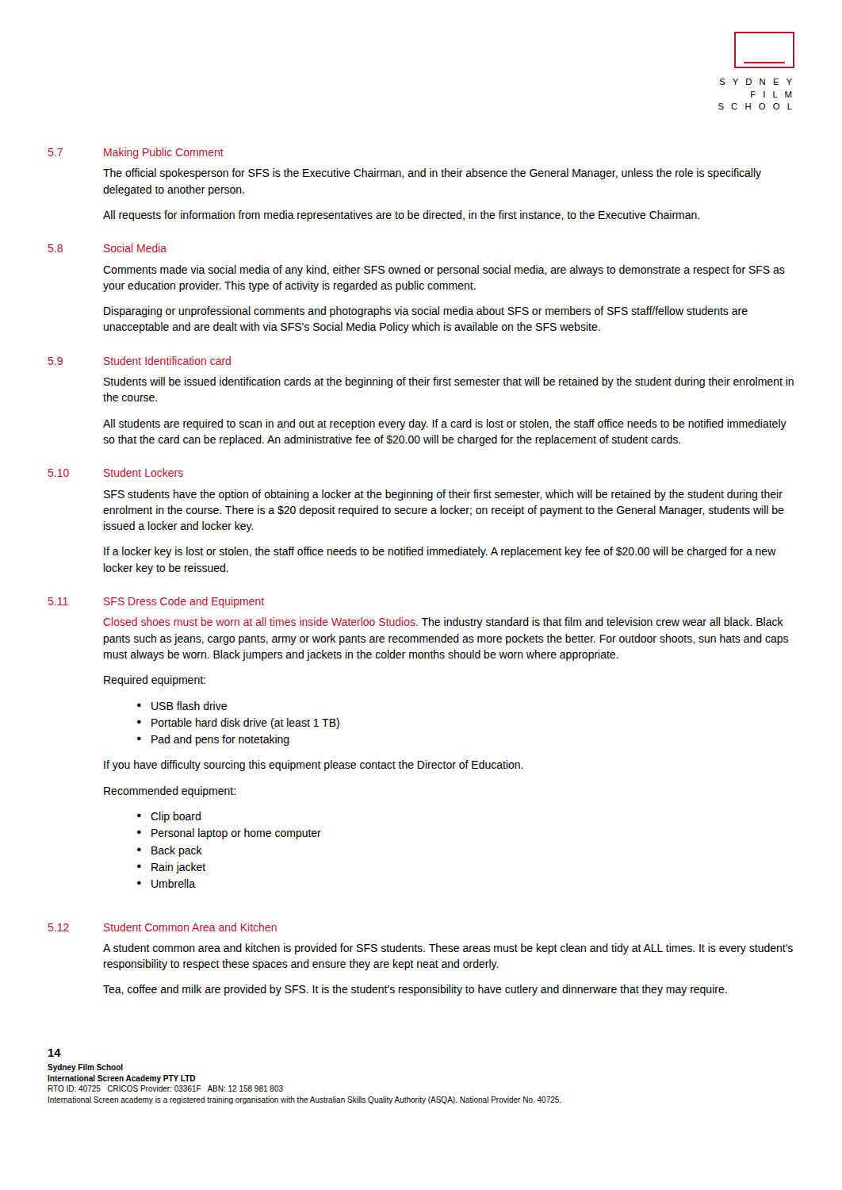S Y D N E Y
F I L M
S C H O O L
5.7
Making Public Comment
The official spokesperson for SFS is the Executive Chairman, and in their absence the General Manager, unless the role is specifically delegated to another person.
All requests for information from media representatives are to be directed, in the first instance, to the Executive Chairman.
5.8
Social Media
Comments made via social media of any kind, either SFS owned or personal social media, are always to demonstrate a respect for SFS as your education provider. This type of activity is regarded as public comment.
Disparaging or unprofessional comments and photographs via social media about SFS or members of SFS staff/fellow students are unacceptable and are dealt with via SFS's Social Media Policy which is available on the SFS website.
5.9
Student Identification card
Students will be issued identification cards at the beginning of their first semester that will be retained by the student during their enrolment in the course.
All students are required to scan in and out at reception every day. If a card is lost or stolen, the staff office needs to be notified immediately so that the card can be replaced. An administrative fee of $20.00 will be charged for the replacement of student cards.
5.10
Student Lockers
SFS students have the option of obtaining a locker at the beginning of their first semester, which will be retained by the student during their enrolment in the course. There is a $20 deposit required to secure a locker; on receipt of payment to the General Manager, students will be issued a locker and locker key.
If a locker key is lost or stolen, the staff office needs to be notified immediately. A replacement key fee of $20.00 will be charged for a new locker key to be reissued.
5.11
SFS Dress Code and Equipment
Closed shoes must be worn at all times inside Waterloo Studios. The industry standard is that film and television crew wear all black. Black pants such as jeans, cargo pants, army or work pants are recommended as more pockets the better. For outdoor shoots, sun hats and caps must always be worn. Black jumpers and jackets in the colder months should be worn where appropriate.
Required equipment:
USB flash drive
Portable hard disk drive (at least 1 TB)
Pad and pens for notetaking
If you have difficulty sourcing this equipment please contact the Director of Education.
Recommended equipment:
Clip board
Personal laptop or home computer
Back pack
Rain jacket
Umbrella
5.12
Student Common Area and Kitchen
A student common area and kitchen is provided for SFS students. These areas must be kept clean and tidy at ALL times. It is every student's responsibility to respect these spaces and ensure they are kept neat and orderly.
Tea, coffee and milk are provided by SFS. It is the student's responsibility to have cutlery and dinnerware that they may require.
14
Sydney Film School
International Screen Academy PTY LTD
RTO ID: 40725 CRICOS Provider: 03361F ABN: 12 158 981 803
International Screen academy is a registered training organisation with the Australian Skills Quality Authority (ASQA). National Provider No. 40725.